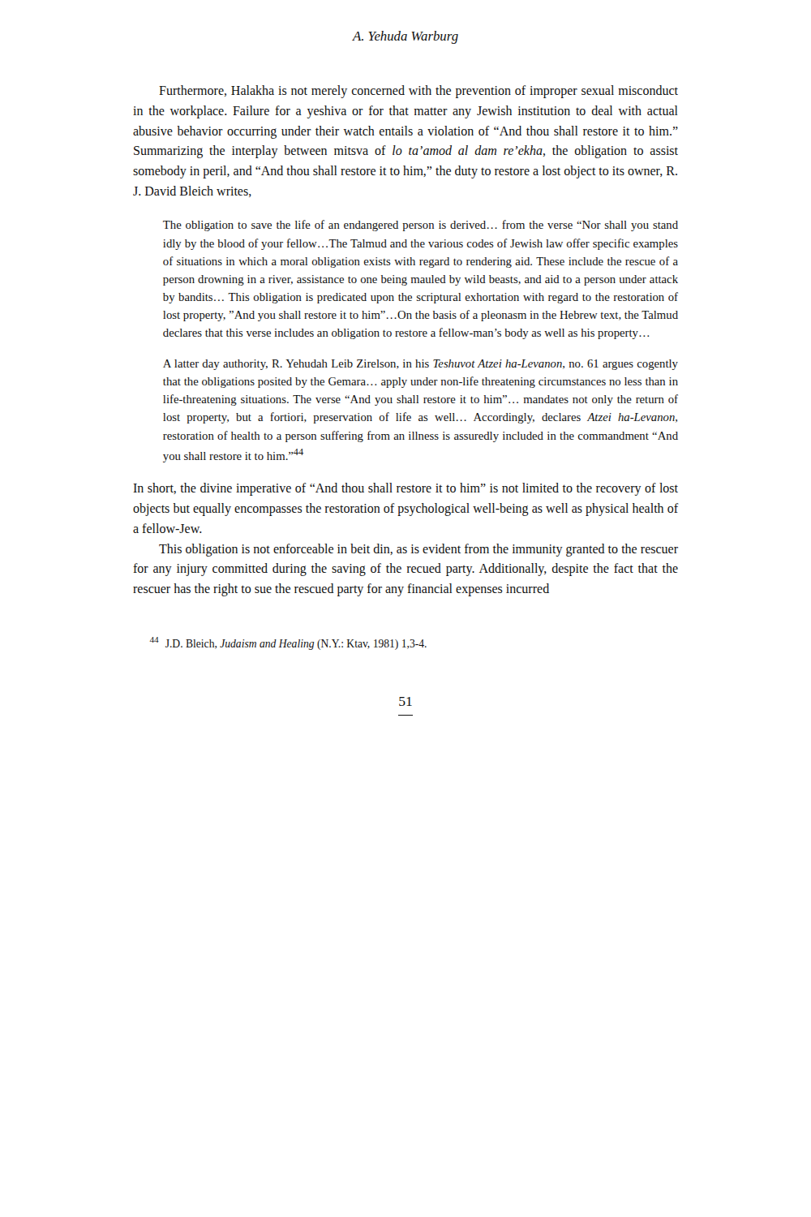A. Yehuda Warburg
Furthermore, Halakha is not merely concerned with the prevention of improper sexual misconduct in the workplace. Failure for a yeshiva or for that matter any Jewish institution to deal with actual abusive behavior occurring under their watch entails a violation of “And thou shall restore it to him.” Summarizing the interplay between mitsva of lo ta’amod al dam re’ekha, the obligation to assist somebody in peril, and “And thou shall restore it to him,” the duty to restore a lost object to its owner, R. J. David Bleich writes,
The obligation to save the life of an endangered person is derived… from the verse “Nor shall you stand idly by the blood of your fellow…The Talmud and the various codes of Jewish law offer specific examples of situations in which a moral obligation exists with regard to rendering aid. These include the rescue of a person drowning in a river, assistance to one being mauled by wild beasts, and aid to a person under attack by bandits… This obligation is predicated upon the scriptural exhortation with regard to the restoration of lost property, ”And you shall restore it to him”…On the basis of a pleonasm in the Hebrew text, the Talmud declares that this verse includes an obligation to restore a fellow-man’s body as well as his property…
A latter day authority, R. Yehudah Leib Zirelson, in his Teshuvot Atzei ha-Levanon, no. 61 argues cogently that the obligations posited by the Gemara… apply under non-life threatening circumstances no less than in life-threatening situations. The verse “And you shall restore it to him”… mandates not only the return of lost property, but a fortiori, preservation of life as well… Accordingly, declares Atzei ha-Levanon, restoration of health to a person suffering from an illness is assuredly included in the commandment “And you shall restore it to him.”44
In short, the divine imperative of “And thou shall restore it to him” is not limited to the recovery of lost objects but equally encompasses the restoration of psychological well-being as well as physical health of a fellow-Jew.
This obligation is not enforceable in beit din, as is evident from the immunity granted to the rescuer for any injury committed during the saving of the recued party. Additionally, despite the fact that the rescuer has the right to sue the rescued party for any financial expenses incurred
44 J.D. Bleich, Judaism and Healing (N.Y.: Ktav, 1981) 1,3-4.
51